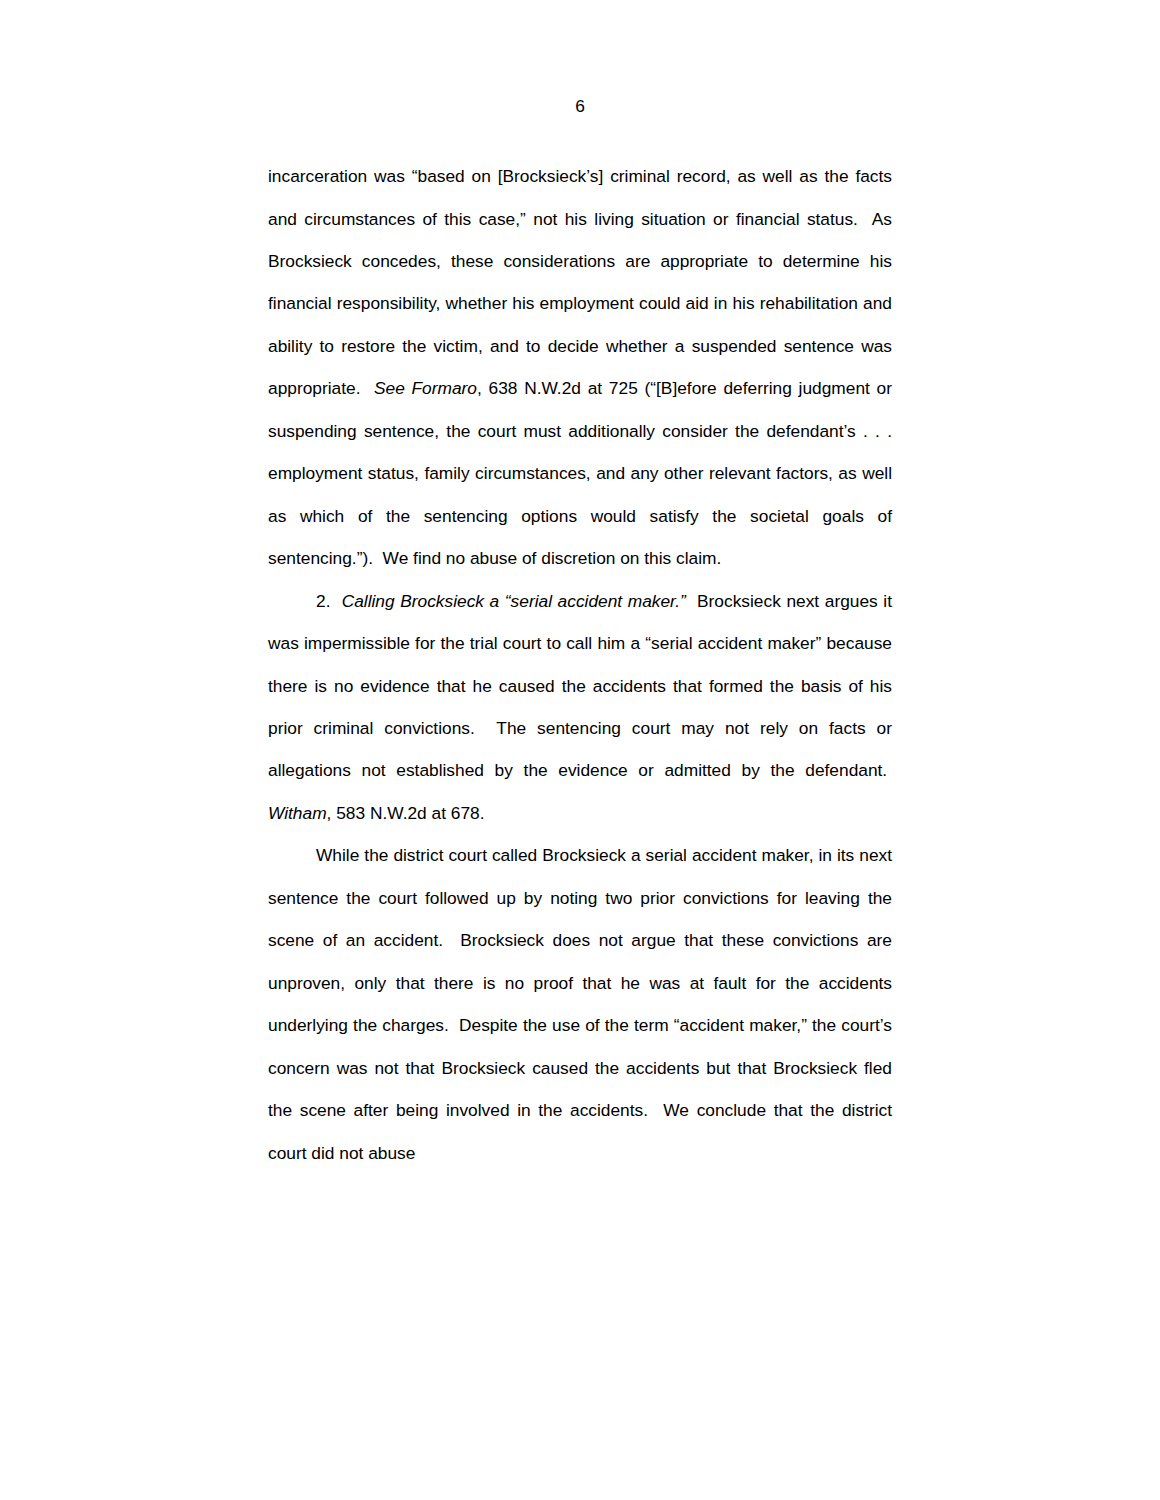6
incarceration was “based on [Brocksieck’s] criminal record, as well as the facts and circumstances of this case,” not his living situation or financial status. As Brocksieck concedes, these considerations are appropriate to determine his financial responsibility, whether his employment could aid in his rehabilitation and ability to restore the victim, and to decide whether a suspended sentence was appropriate. See Formaro, 638 N.W.2d at 725 (“[B]efore deferring judgment or suspending sentence, the court must additionally consider the defendant’s . . . employment status, family circumstances, and any other relevant factors, as well as which of the sentencing options would satisfy the societal goals of sentencing.”). We find no abuse of discretion on this claim.
2. Calling Brocksieck a “serial accident maker.” Brocksieck next argues it was impermissible for the trial court to call him a “serial accident maker” because there is no evidence that he caused the accidents that formed the basis of his prior criminal convictions. The sentencing court may not rely on facts or allegations not established by the evidence or admitted by the defendant. Witham, 583 N.W.2d at 678.
While the district court called Brocksieck a serial accident maker, in its next sentence the court followed up by noting two prior convictions for leaving the scene of an accident. Brocksieck does not argue that these convictions are unproven, only that there is no proof that he was at fault for the accidents underlying the charges. Despite the use of the term “accident maker,” the court’s concern was not that Brocksieck caused the accidents but that Brocksieck fled the scene after being involved in the accidents. We conclude that the district court did not abuse